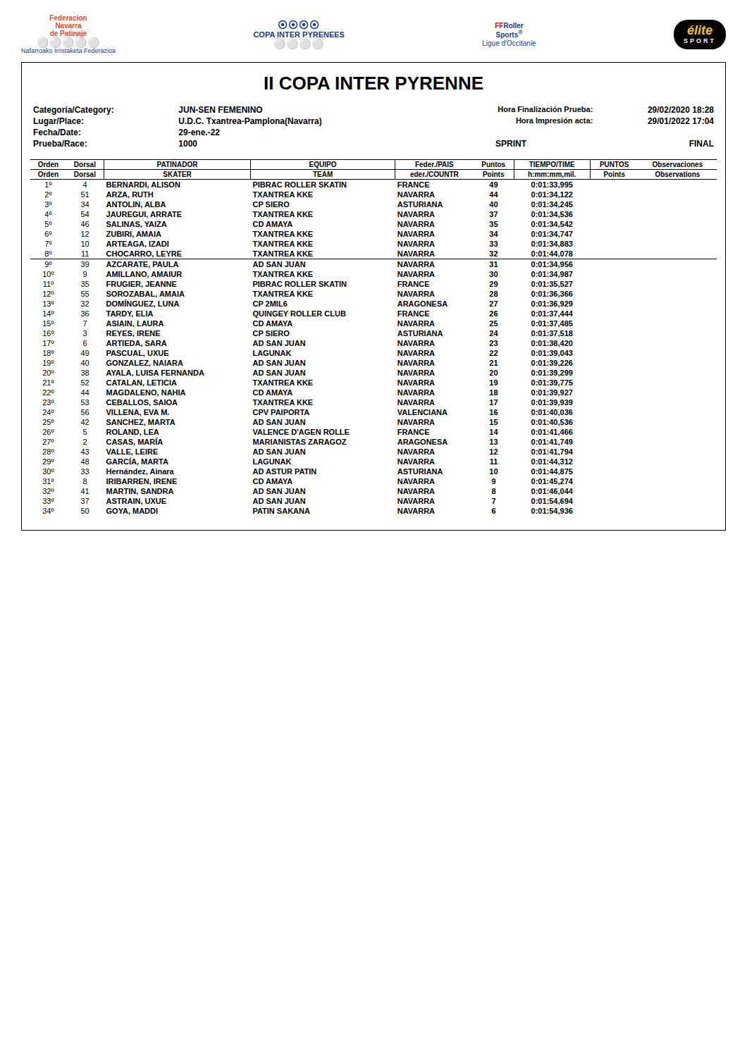Federacion
Navarra
de Patinaje
⚪⚪⚪⚪⚪
Nafarroako Irristaketa Federazioa
⦿⦿⦿⦿
COPA INTER PYRENEES
⚪⚪⚪⚪
FFRoller
Sports®
Ligue d'Occitanie
éliteSPORT
II COPA INTER PYRENNE
| Categoría/Category: | JUN-SEN FEMENINO | Hora Finalización Prueba: | 29/02/2020 18:28 |
| Lugar/Place: | U.D.C. Txantrea-Pamplona(Navarra) | Hora Impresión acta: | 29/01/2022 17:04 |
| Fecha/Date: | 29-ene.-22 | | |
| Prueba/Race: | 1000 | SPRINT | FINAL |
| Orden | Dorsal | PATINADOR | EQUIPO | Feder./PAIS | Puntos | TIEMPO/TIME | PUNTOS | Observaciones |
| --- | --- | --- | --- | --- | --- | --- | --- | --- |
| Orden | Dorsal | SKATER | TEAM | eder./COUNTR | Points | h:mm:mm,mil. | Points | Observations |
| 1º | 4 | BERNARDI, ALISON | PIBRAC ROLLER SKATIN | FRANCE | 49 | 0:01:33,995 | | |
| 2º | 51 | ARZA, RUTH | TXANTREA KKE | NAVARRA | 44 | 0:01:34,122 | | |
| 3º | 34 | ANTOLIN, ALBA | CP SIERO | ASTURIANA | 40 | 0:01:34,245 | | |
| 4º | 54 | JAUREGUI, ARRATE | TXANTREA KKE | NAVARRA | 37 | 0:01:34,536 | | |
| 5º | 46 | SALINAS, YAIZA | CD AMAYA | NAVARRA | 35 | 0:01:34,542 | | |
| 6º | 12 | ZUBIRI, AMAIA | TXANTREA KKE | NAVARRA | 34 | 0:01:34,747 | | |
| 7º | 10 | ARTEAGA, IZADI | TXANTREA KKE | NAVARRA | 33 | 0:01:34,883 | | |
| 8º | 11 | CHOCARRO, LEYRE | TXANTREA KKE | NAVARRA | 32 | 0:01:44,078 | | |
| 9º | 39 | AZCARATE, PAULA | AD SAN JUAN | NAVARRA | 31 | 0:01:34,956 | | |
| 10º | 9 | AMILLANO, AMAIUR | TXANTREA KKE | NAVARRA | 30 | 0:01:34,987 | | |
| 11º | 35 | FRUGIER, JEANNE | PIBRAC ROLLER SKATIN | FRANCE | 29 | 0:01:35,527 | | |
| 12º | 55 | SOROZABAL, AMAIA | TXANTREA KKE | NAVARRA | 28 | 0:01:36,366 | | |
| 13º | 32 | DOMÍNGUEZ, LUNA | CP 2MIL6 | ARAGONESA | 27 | 0:01:36,929 | | |
| 14º | 36 | TARDY, ELIA | QUINGEY ROLLER CLUB | FRANCE | 26 | 0:01:37,444 | | |
| 15º | 7 | ASIAIN, LAURA | CD AMAYA | NAVARRA | 25 | 0:01:37,485 | | |
| 16º | 3 | REYES, IRENE | CP SIERO | ASTURIANA | 24 | 0:01:37,518 | | |
| 17º | 6 | ARTIEDA, SARA | AD SAN JUAN | NAVARRA | 23 | 0:01:38,420 | | |
| 18º | 49 | PASCUAL, UXUE | LAGUNAK | NAVARRA | 22 | 0:01:39,043 | | |
| 19º | 40 | GONZALEZ, NAIARA | AD SAN JUAN | NAVARRA | 21 | 0:01:39,226 | | |
| 20º | 38 | AYALA, LUISA FERNANDA | AD SAN JUAN | NAVARRA | 20 | 0:01:39,299 | | |
| 21º | 52 | CATALAN, LETICIA | TXANTREA KKE | NAVARRA | 19 | 0:01:39,775 | | |
| 22º | 44 | MAGDALENO, NAHIA | CD AMAYA | NAVARRA | 18 | 0:01:39,927 | | |
| 23º | 53 | CEBALLOS, SAIOA | TXANTREA KKE | NAVARRA | 17 | 0:01:39,939 | | |
| 24º | 56 | VILLENA, EVA M. | CPV PAIPORTA | VALENCIANA | 16 | 0:01:40,036 | | |
| 25º | 42 | SANCHEZ, MARTA | AD SAN JUAN | NAVARRA | 15 | 0:01:40,536 | | |
| 26º | 5 | ROLAND, LEA | VALENCE D'AGEN ROLLE | FRANCE | 14 | 0:01:41,466 | | |
| 27º | 2 | CASAS, MARÍA | MARIANISTAS ZARAGOZ | ARAGONESA | 13 | 0:01:41,749 | | |
| 28º | 43 | VALLE, LEIRE | AD SAN JUAN | NAVARRA | 12 | 0:01:41,794 | | |
| 29º | 48 | GARCÍA, MARTA | LAGUNAK | NAVARRA | 11 | 0:01:44,312 | | |
| 30º | 33 | Hernández, Ainara | AD ASTUR PATIN | ASTURIANA | 10 | 0:01:44,875 | | |
| 31º | 8 | IRIBARREN, IRENE | CD AMAYA | NAVARRA | 9 | 0:01:45,274 | | |
| 32º | 41 | MARTIN, SANDRA | AD SAN JUAN | NAVARRA | 8 | 0:01:46,044 | | |
| 33º | 37 | ASTRAIN, UXUE | AD SAN JUAN | NAVARRA | 7 | 0:01:54,694 | | |
| 34º | 50 | GOYA, MADDI | PATIN SAKANA | NAVARRA | 6 | 0:01:54,936 | | |